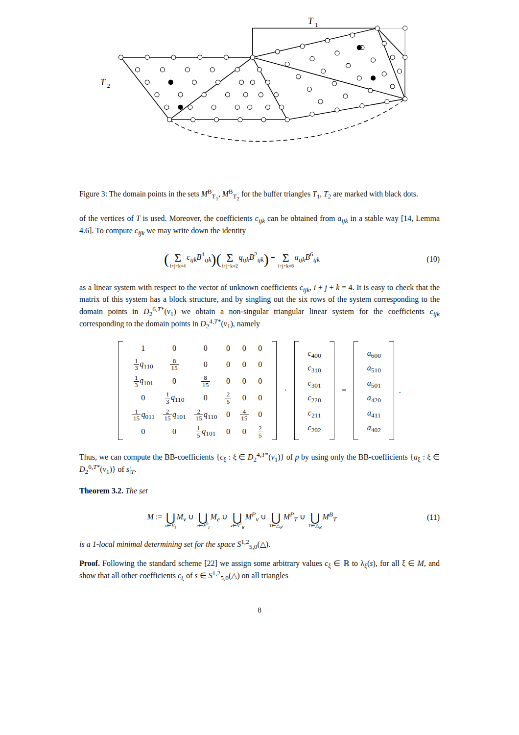T 1 T 2
Figure 3: The domain points in the sets MBT1, MBT2 for the buffer triangles T1, T2 are marked with black dots.
of the vertices of T is used. Moreover, the coefficients cijk can be obtained from aijk in a stable way [14, Lemma 4.6]. To compute cijk we may write down the identity
( Σi+j+k=4 cijkB4ijk)( Σi+j+k=2 qijkB2ijk) = Σi+j+k=6 aijkB6ijk
(10)
as a linear system with respect to the vector of unknown coefficients cijk, i + j + k = 4. It is easy to check that the matrix of this system has a block structure, and by singling out the six rows of the system corresponding to the domain points in D26,T*(v1) we obtain a non-singular triangular linear system for the coefficients cijk corresponding to the domain points in D24,T*(v1), namely
| 1 | 0 | 0 | 0 | 0 | 0 |
| 1 3 q 110 | 8 15 | 0 | 0 | 0 | 0 |
| 1 3 q 101 | 0 | 8 15 | 0 | 0 | 0 |
| 0 | 1 3 q 110 | 0 | 2 5 | 0 | 0 |
| 1 15 q 011 | 2 15 q 101 | 2 15 q 110 | 0 | 4 15 | 0 |
| 0 | 0 | 1 5 q 101 | 0 | 0 | 2 5 |
·
| c 400 |
| c 310 |
| c 301 |
| c 220 |
| c 211 |
| c 202 |
=
| a 600 |
| a 510 |
| a 501 |
| a 420 |
| a 411 |
| a 402 |
.
Thus, we can compute the BB-coefficients {cξ : ξ ∈ D24,T*(v1)} of p by using only the BB-coefficients {aξ : ξ ∈ D26,T*(v1)} of s|T.
Theorem 3.2. The set
M := ⋃v∈VI Mv ∪ ⋃e∈E0I Me ∪ ⋃v∈V1B MPv ∪ ⋃T∈△P MPT ∪ ⋃T∈△B MBT
(11)
is a 1-local minimal determining set for the space S1,25,0(△).
Proof. Following the standard scheme [22] we assign some arbitrary values cξ ∈ ℝ to λξ(s), for all ξ ∈ M, and show that all other coefficients cξ of s ∈ S1,25,0(△) on all triangles
8